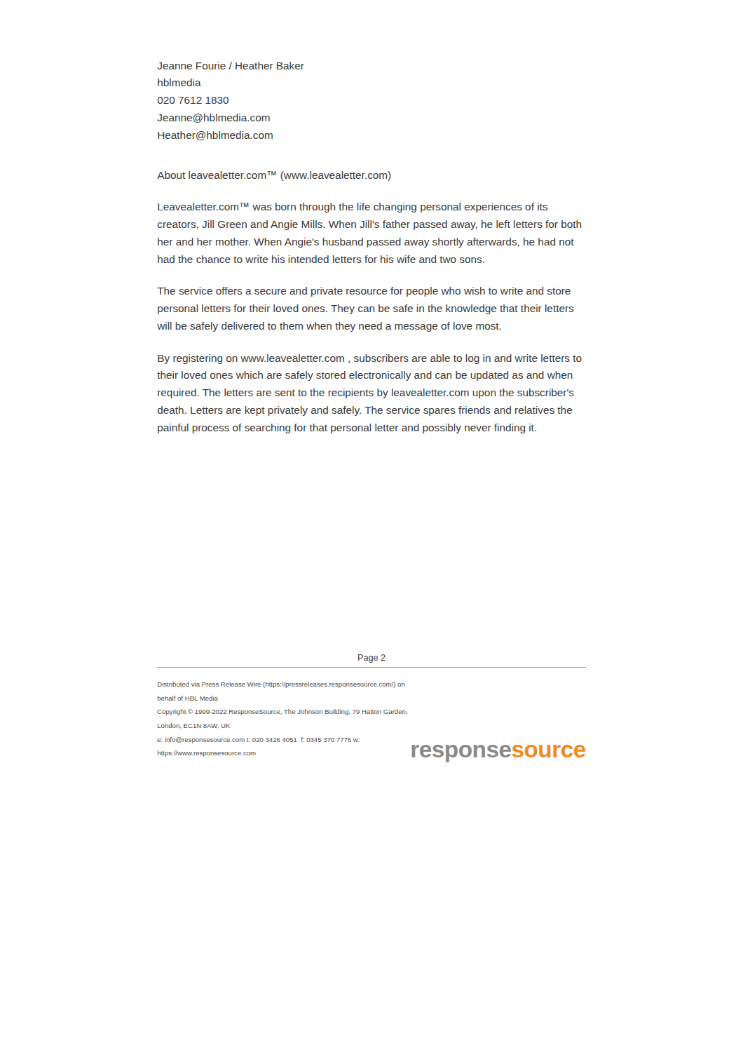Jeanne Fourie / Heather Baker
hblmedia
020 7612 1830
Jeanne@hblmedia.com
Heather@hblmedia.com
About leavealetter.com™ (www.leavealetter.com)
Leavealetter.com™ was born through the life changing personal experiences of its creators, Jill Green and Angie Mills. When Jill's father passed away, he left letters for both her and her mother. When Angie's husband passed away shortly afterwards, he had not had the chance to write his intended letters for his wife and two sons.
The service offers a secure and private resource for people who wish to write and store personal letters for their loved ones. They can be safe in the knowledge that their letters will be safely delivered to them when they need a message of love most.
By registering on www.leavealetter.com , subscribers are able to log in and write letters to their loved ones which are safely stored electronically and can be updated as and when required. The letters are sent to the recipients by leavealetter.com upon the subscriber's death. Letters are kept privately and safely. The service spares friends and relatives the painful process of searching for that personal letter and possibly never finding it.
Page 2
Distributed via Press Release Wire (https://pressreleases.responsesource.com/) on behalf of HBL Media
Copyright © 1999-2022 ResponseSource, The Johnson Building, 79 Hatton Garden, London, EC1N 8AW, UK
e: info@responsesource.com t: 020 3426 4051 f: 0345 370 7776 w: https://www.responsesource.com
response source